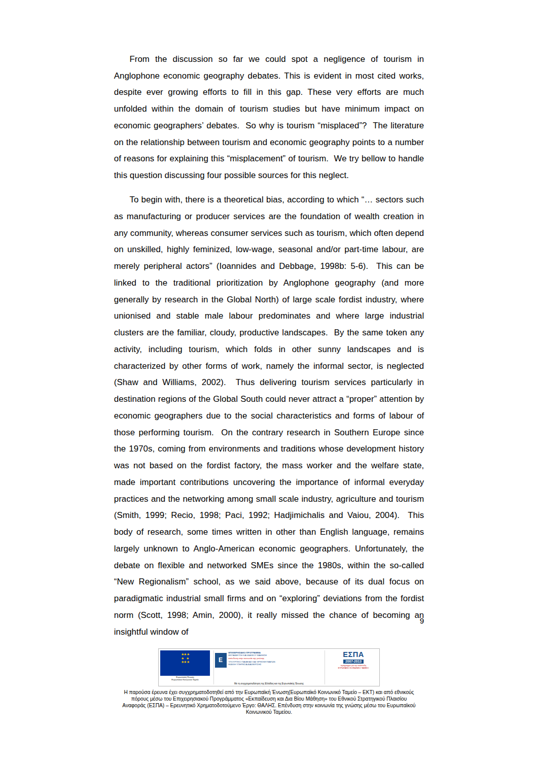From the discussion so far we could spot a negligence of tourism in Anglophone economic geography debates. This is evident in most cited works, despite ever growing efforts to fill in this gap. These very efforts are much unfolded within the domain of tourism studies but have minimum impact on economic geographers’ debates. So why is tourism “misplaced”? The literature on the relationship between tourism and economic geography points to a number of reasons for explaining this “misplacement” of tourism. We try bellow to handle this question discussing four possible sources for this neglect.
To begin with, there is a theoretical bias, according to which “… sectors such as manufacturing or producer services are the foundation of wealth creation in any community, whereas consumer services such as tourism, which often depend on unskilled, highly feminized, low-wage, seasonal and/or part-time labour, are merely peripheral actors” (Ioannides and Debbage, 1998b: 5-6). This can be linked to the traditional prioritization by Anglophone geography (and more generally by research in the Global North) of large scale fordist industry, where unionised and stable male labour predominates and where large industrial clusters are the familiar, cloudy, productive landscapes. By the same token any activity, including tourism, which folds in other sunny landscapes and is characterized by other forms of work, namely the informal sector, is neglected (Shaw and Williams, 2002). Thus delivering tourism services particularly in destination regions of the Global South could never attract a “proper” attention by economic geographers due to the social characteristics and forms of labour of those performing tourism. On the contrary research in Southern Europe since the 1970s, coming from environments and traditions whose development history was not based on the fordist factory, the mass worker and the welfare state, made important contributions uncovering the importance of informal everyday practices and the networking among small scale industry, agriculture and tourism (Smith, 1999; Recio, 1998; Paci, 1992; Hadjimichalis and Vaiou, 2004). This body of research, some times written in other than English language, remains largely unknown to Anglo-American economic geographers. Unfortunately, the debate on flexible and networked SMEs since the 1980s, within the so-called “New Regionalism” school, as we said above, because of its dual focus on paradigmatic industrial small firms and on “exploring” deviations from the fordist norm (Scott, 1998; Amin, 2000), it really missed the chance of becoming an insightful window of
9
★★★
★ ★
★★★
Ευρωπαϊκή Ένωση
Ευρωπαϊκό Κοινωνικό Ταμείο
E
ΕΠΙΧΕΙΡΗΣΙΑΚΟ ΠΡΟΓΡΑΜΜΑ
ΕΚΠΑΙΔΕΥΣΗ ΚΑΙ ΔΙΑ ΒΙΟΥ ΜΑΘΗΣΗ
επένδυση στην κοινωνία της γνώσης
ΥΠΟΥΡΓΕΙΟ ΠΑΙΔΕΙΑΣ ΚΑΙ ΘΡΗΣΚΕΥΜΑΤΩΝ
ΕΙΔΙΚΗ ΥΠΗΡΕΣΙΑ ΔΙΑΧΕΙΡΙΣΗΣ
ΕΣΠΑ
2007-2013
πρόγραμμα για την ανάπτυξη
ΕΥΡΩΠΑΪΚΟ ΚΟΙΝΩΝΙΚΟ ΤΑΜΕΙΟ
Με τη συγχρηματοδότηση της Ελλάδας και της Ευρωπαϊκής Ένωσης
Η παρούσα έρευνα έχει συγχρηματοδοτηθεί από την Ευρωπαϊκή Ένωση(Ευρωπαϊκό Κοινωνικό Ταμείο – ΕΚΤ) και από εθνικούς πόρους μέσω του Επιχειρησιακού Προγράμματος «Εκπαίδευση και Δια Βίου Μάθηση» του Εθνικού Στρατηγικού Πλαισίου Αναφοράς (ΕΣΠΑ) – Ερευνητικό Χρηματοδοτούμενο Έργο: ΘΑΛΗΣ. Επένδυση στην κοινωνία της γνώσης μέσω του Ευρωπαϊκού Κοινωνικού Ταμείου.